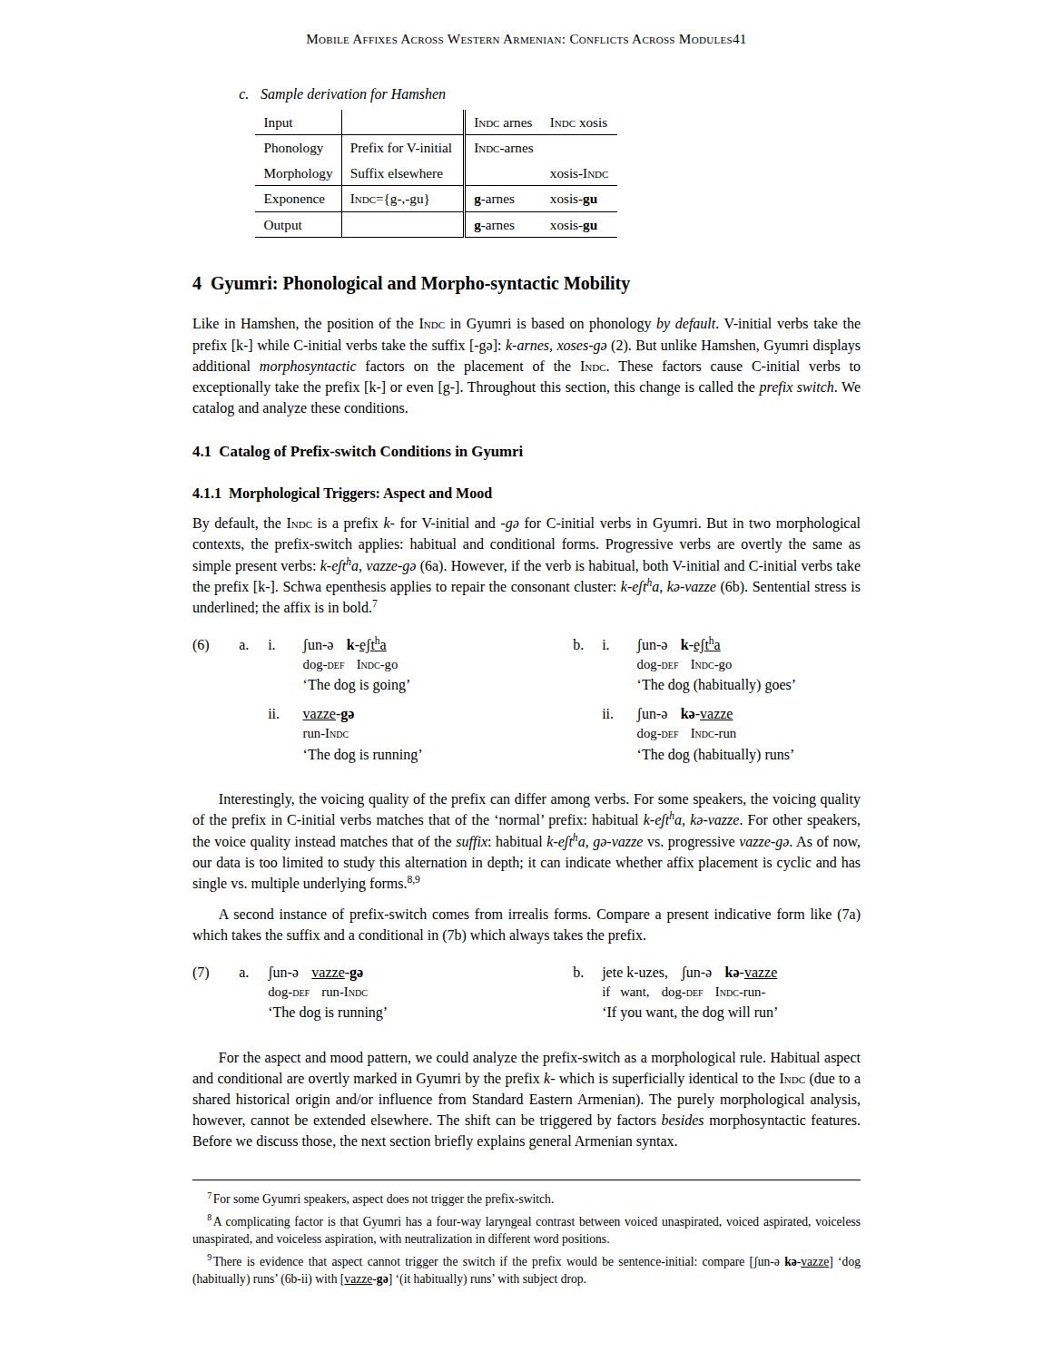Mobile Affixes Across Western Armenian: Conflicts Across Modules41
c. Sample derivation for Hamshen
| Input | | Indc arnes | Indc xosis |
| Phonology | Prefix for V-initial | Indc -arnes | |
| Morphology | Suffix elsewhere | | xosis- Indc |
| Exponence | Indc ={g-,-gu} | g -arnes | xosis- gu |
| Output | | g -arnes | xosis- gu |
4 Gyumri: Phonological and Morpho-syntactic Mobility
Like in Hamshen, the position of the Indc in Gyumri is based on phonology by default. V-initial verbs take the prefix [k-] while C-initial verbs take the suffix [-gə]: k-arnes, xoses-gə (2). But unlike Hamshen, Gyumri displays additional morphosyntactic factors on the placement of the Indc. These factors cause C-initial verbs to exceptionally take the prefix [k-] or even [g-]. Throughout this section, this change is called the prefix switch. We catalog and analyze these conditions.
4.1 Catalog of Prefix-switch Conditions in Gyumri
4.1.1 Morphological Triggers: Aspect and Mood
By default, the Indc is a prefix k- for V-initial and -gə for C-initial verbs in Gyumri. But in two morphological contexts, the prefix-switch applies: habitual and conditional forms. Progressive verbs are overtly the same as simple present verbs: k-eʃtha, vazze-gə (6a). However, if the verb is habitual, both V-initial and C-initial verbs take the prefix [k-]. Schwa epenthesis applies to repair the consonant cluster: k-eʃtha, kə-vazze (6b). Sentential stress is underlined; the affix is in bold.7
(6)
a.
i.
ʃun-ə k-eʃtha
dog-def Indc-go
‘The dog is going’
ii.
vazze-gə
run-Indc
‘The dog is running’
b.
i.
ʃun-ə k-eʃtha
dog-def Indc-go
‘The dog (habitually) goes’
ii.
ʃun-ə kə-vazze
dog-def Indc-run
‘The dog (habitually) runs’
Interestingly, the voicing quality of the prefix can differ among verbs. For some speakers, the voicing quality of the prefix in C-initial verbs matches that of the ‘normal’ prefix: habitual k-eʃtha, kə-vazze. For other speakers, the voice quality instead matches that of the suffix: habitual k-eʃtha, gə-vazze vs. progressive vazze-gə. As of now, our data is too limited to study this alternation in depth; it can indicate whether affix placement is cyclic and has single vs. multiple underlying forms.8,9
A second instance of prefix-switch comes from irrealis forms. Compare a present indicative form like (7a) which takes the suffix and a conditional in (7b) which always takes the prefix.
(7)
a.
ʃun-ə vazze-gə
dog-def run-Indc
‘The dog is running’
b.
jete k-uzes, ʃun-ə kə-vazze
if want, dog-def Indc-run-
‘If you want, the dog will run’
For the aspect and mood pattern, we could analyze the prefix-switch as a morphological rule. Habitual aspect and conditional are overtly marked in Gyumri by the prefix k- which is superficially identical to the Indc (due to a shared historical origin and/or influence from Standard Eastern Armenian). The purely morphological analysis, however, cannot be extended elsewhere. The shift can be triggered by factors besides morphosyntactic features. Before we discuss those, the next section briefly explains general Armenian syntax.
7For some Gyumri speakers, aspect does not trigger the prefix-switch.
8A complicating factor is that Gyumri has a four-way laryngeal contrast between voiced unaspirated, voiced aspirated, voiceless unaspirated, and voiceless aspiration, with neutralization in different word positions.
9There is evidence that aspect cannot trigger the switch if the prefix would be sentence-initial: compare [ʃun-ə kə-vazze] ‘dog (habitually) runs’ (6b-ii) with [vazze-gə] ‘(it habitually) runs’ with subject drop.